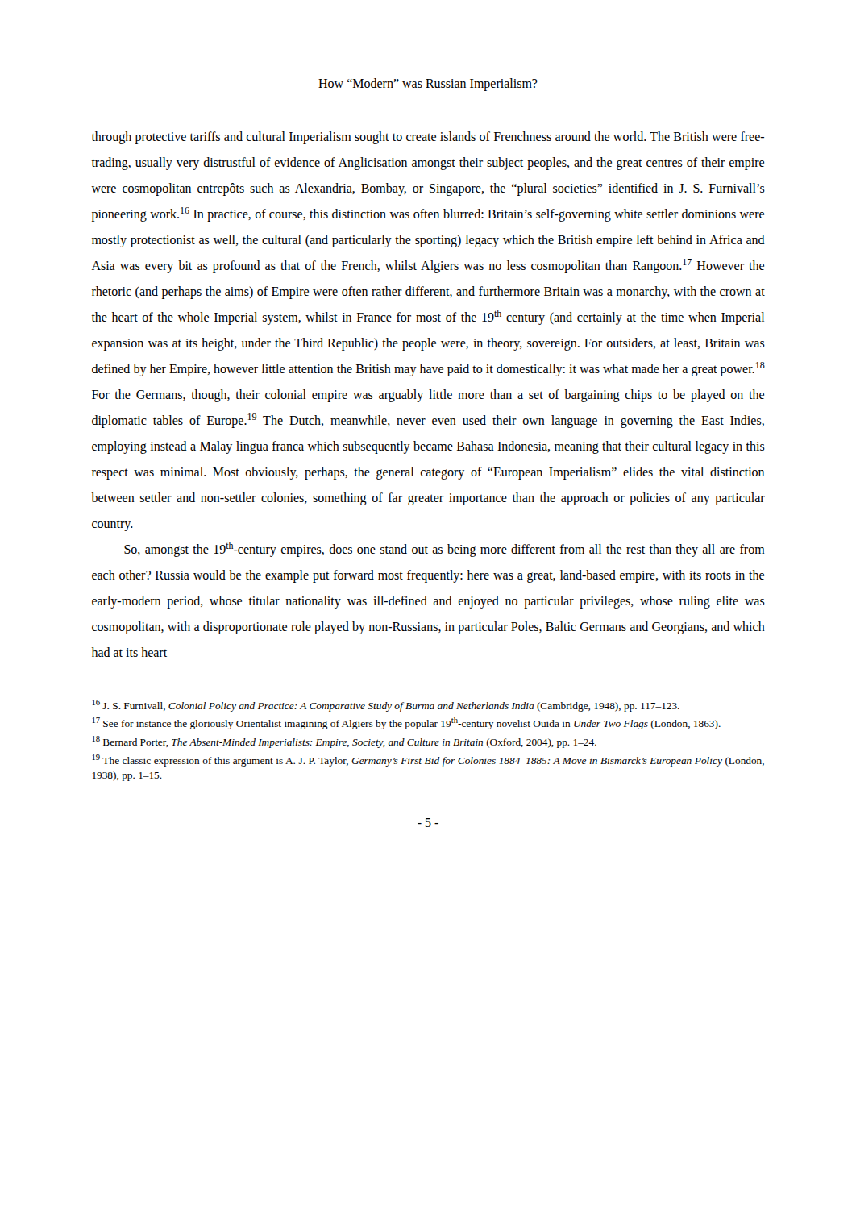How “Modern” was Russian Imperialism?
through protective tariffs and cultural Imperialism sought to create islands of Frenchness around the world. The British were free-trading, usually very distrustful of evidence of Anglicisation amongst their subject peoples, and the great centres of their empire were cosmopolitan entrepôts such as Alexandria, Bombay, or Singapore, the “plural societies” identified in J. S. Furnivall’s pioneering work.16 In practice, of course, this distinction was often blurred: Britain’s self-governing white settler dominions were mostly protectionist as well, the cultural (and particularly the sporting) legacy which the British empire left behind in Africa and Asia was every bit as profound as that of the French, whilst Algiers was no less cosmopolitan than Rangoon.17 However the rhetoric (and perhaps the aims) of Empire were often rather different, and furthermore Britain was a monarchy, with the crown at the heart of the whole Imperial system, whilst in France for most of the 19th century (and certainly at the time when Imperial expansion was at its height, under the Third Republic) the people were, in theory, sovereign. For outsiders, at least, Britain was defined by her Empire, however little attention the British may have paid to it domestically: it was what made her a great power.18 For the Germans, though, their colonial empire was arguably little more than a set of bargaining chips to be played on the diplomatic tables of Europe.19 The Dutch, meanwhile, never even used their own language in governing the East Indies, employing instead a Malay lingua franca which subsequently became Bahasa Indonesia, meaning that their cultural legacy in this respect was minimal. Most obviously, perhaps, the general category of “European Imperialism” elides the vital distinction between settler and non-settler colonies, something of far greater importance than the approach or policies of any particular country.
So, amongst the 19th-century empires, does one stand out as being more different from all the rest than they all are from each other? Russia would be the example put forward most frequently: here was a great, land-based empire, with its roots in the early-modern period, whose titular nationality was ill-defined and enjoyed no particular privileges, whose ruling elite was cosmopolitan, with a disproportionate role played by non-Russians, in particular Poles, Baltic Germans and Georgians, and which had at its heart
16 J. S. Furnivall, Colonial Policy and Practice: A Comparative Study of Burma and Netherlands India (Cambridge, 1948), pp. 117–123.
17 See for instance the gloriously Orientalist imagining of Algiers by the popular 19th-century novelist Ouida in Under Two Flags (London, 1863).
18 Bernard Porter, The Absent-Minded Imperialists: Empire, Society, and Culture in Britain (Oxford, 2004), pp. 1–24.
19 The classic expression of this argument is A. J. P. Taylor, Germany’s First Bid for Colonies 1884–1885: A Move in Bismarck’s European Policy (London, 1938), pp. 1–15.
- 5 -